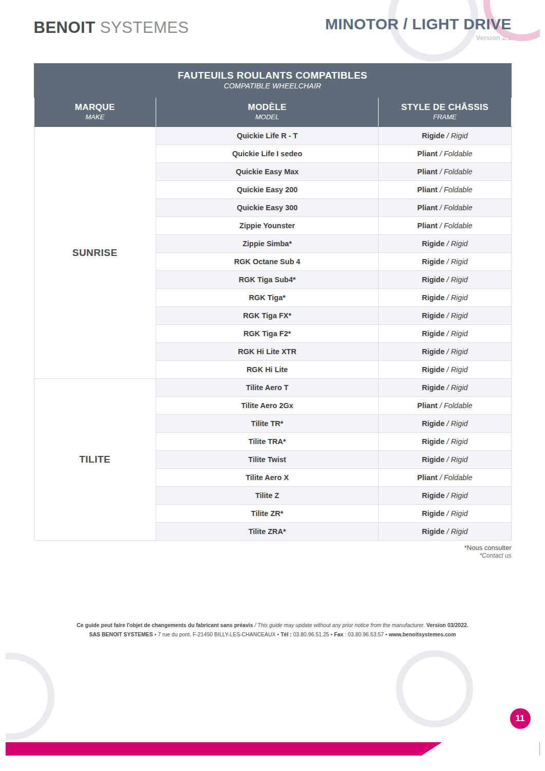BENOIT SYSTEMES
MINOTOR / LIGHT DRIVE
Version 2.1
| FAUTEUILS ROULANTS COMPATIBLES COMPATIBLE WHEELCHAIR |
| --- |
| MARQUE MAKE | MODÈLE MODEL | STYLE DE CHÂSSIS FRAME |
| SUNRISE | Quickie Life R - T | Rigide / Rigid |
| Quickie Life I sedeo | Pliant / Foldable |
| Quickie Easy Max | Pliant / Foldable |
| Quickie Easy 200 | Pliant / Foldable |
| Quickie Easy 300 | Pliant / Foldable |
| Zippie Younster | Pliant / Foldable |
| Zippie Simba* | Rigide / Rigid |
| RGK Octane Sub 4 | Rigide / Rigid |
| RGK Tiga Sub4* | Rigide / Rigid |
| RGK Tiga* | Rigide / Rigid |
| RGK Tiga FX* | Rigide / Rigid |
| RGK Tiga F2* | Rigide / Rigid |
| RGK Hi Lite XTR | Rigide / Rigid |
| RGK Hi Lite | Rigide / Rigid |
| TILITE | Tilite Aero T | Rigide / Rigid |
| Tilite Aero 2Gx | Pliant / Foldable |
| Tilite TR* | Rigide / Rigid |
| Tilite TRA* | Rigide / Rigid |
| Tilite Twist | Rigide / Rigid |
| Tilite Aero X | Pliant / Foldable |
| Tilite Z | Rigide / Rigid |
| Tilite ZR* | Rigide / Rigid |
| Tilite ZRA* | Rigide / Rigid |
*Nous consulter *Contact us
Ce guide peut faire l'objet de changements du fabricant sans préavis / This guide may update without any prior notice from the manufacturer. Version 03/2022.
SAS BENOIT SYSTEMES • 7 rue du pont, F-21450 BILLY-LES-CHANCEAUX • Tél : 03.80.96.51.25 • Fax : 03.80.96.53.57 • www.benoitsystemes.com
11